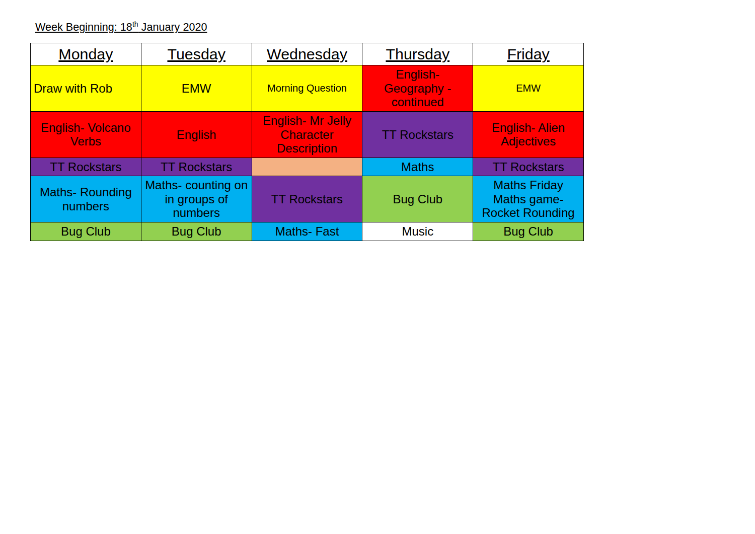Week Beginning: 18th January 2020
| Monday | Tuesday | Wednesday | Thursday | Friday |
| --- | --- | --- | --- | --- |
| Draw with Rob | EMW | Morning Question | English- Geography - continued | EMW |
| English- Volcano Verbs | English | English- Mr Jelly Character Description | TT Rockstars | English- Alien Adjectives |
| TT Rockstars | TT Rockstars | | Maths | TT Rockstars |
| Maths- Rounding numbers | Maths- counting on in groups of numbers | TT Rockstars | Bug Club | Maths Friday Maths game- Rocket Rounding |
| Bug Club | Bug Club | Maths- Fast | Music | Bug Club |